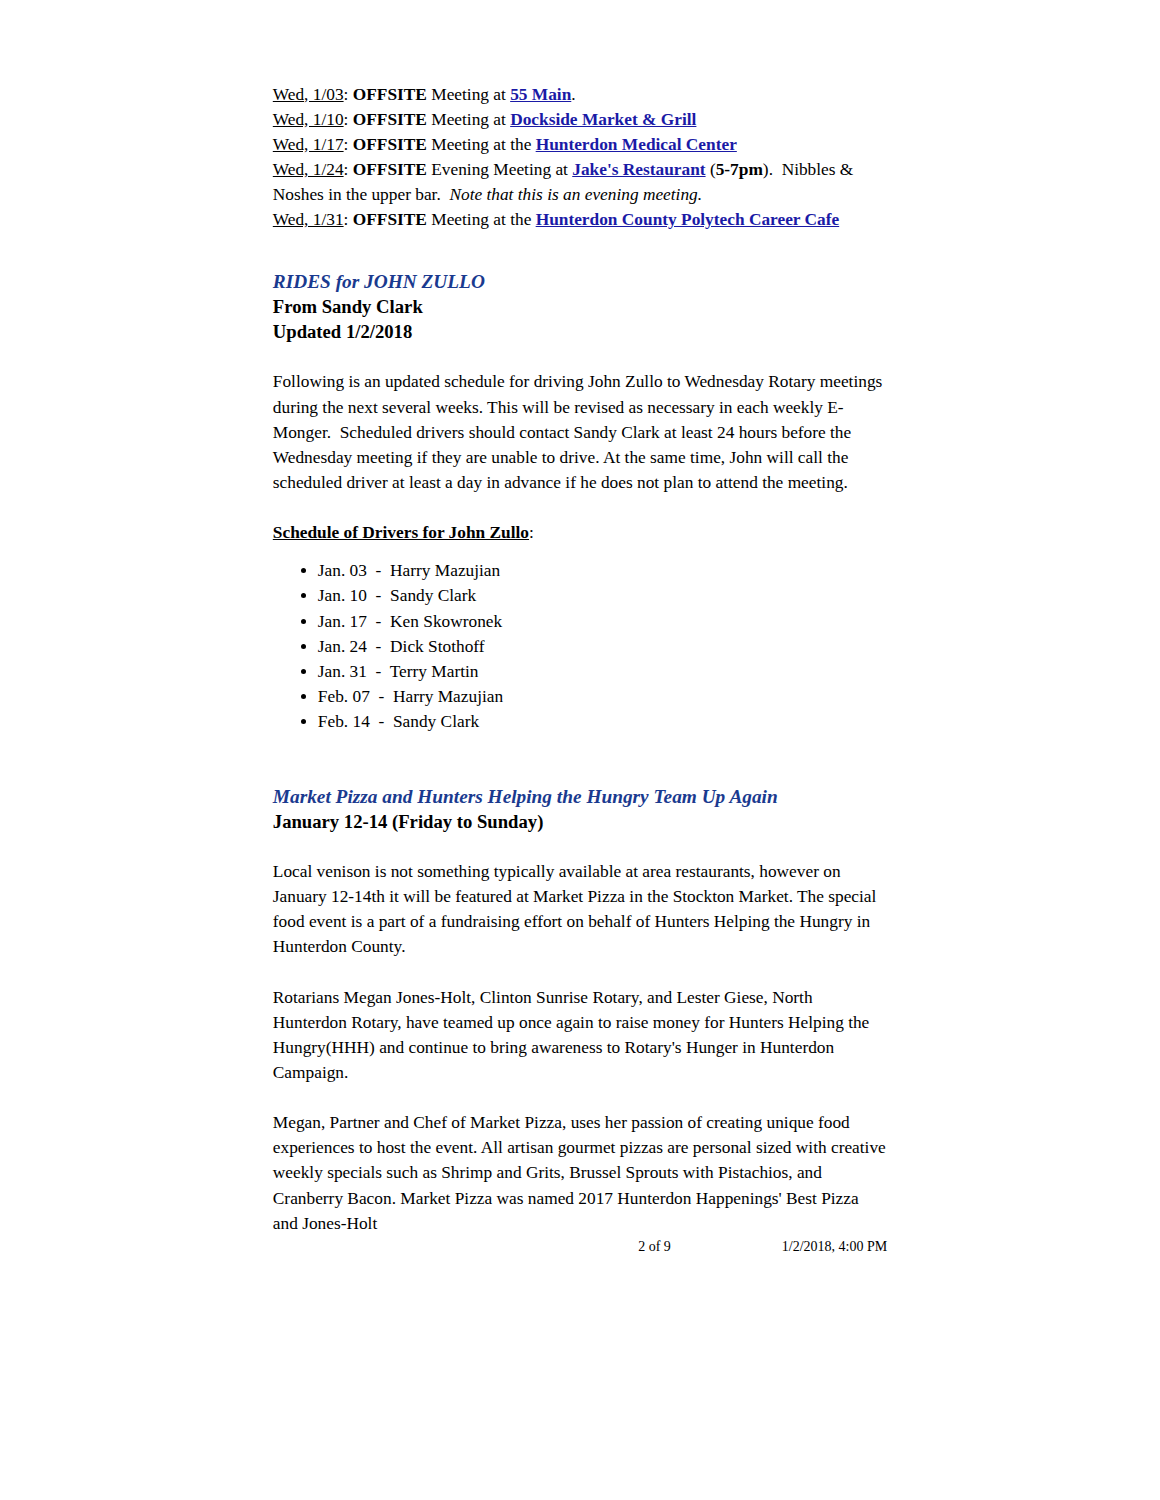Wed, 1/03: OFFSITE Meeting at 55 Main.
Wed, 1/10: OFFSITE Meeting at Dockside Market & Grill
Wed, 1/17: OFFSITE Meeting at the Hunterdon Medical Center
Wed, 1/24: OFFSITE Evening Meeting at Jake's Restaurant (5-7pm). Nibbles & Noshes in the upper bar. Note that this is an evening meeting.
Wed, 1/31: OFFSITE Meeting at the Hunterdon County Polytech Career Cafe
RIDES for JOHN ZULLO
From Sandy Clark
Updated 1/2/2018
Following is an updated schedule for driving John Zullo to Wednesday Rotary meetings during the next several weeks. This will be revised as necessary in each weekly E-Monger. Scheduled drivers should contact Sandy Clark at least 24 hours before the Wednesday meeting if they are unable to drive. At the same time, John will call the scheduled driver at least a day in advance if he does not plan to attend the meeting.
Schedule of Drivers for John Zullo:
Jan. 03 - Harry Mazujian
Jan. 10 - Sandy Clark
Jan. 17 - Ken Skowronek
Jan. 24 - Dick Stothoff
Jan. 31 - Terry Martin
Feb. 07 - Harry Mazujian
Feb. 14 - Sandy Clark
Market Pizza and Hunters Helping the Hungry Team Up Again
January 12-14 (Friday to Sunday)
Local venison is not something typically available at area restaurants, however on January 12-14th it will be featured at Market Pizza in the Stockton Market. The special food event is a part of a fundraising effort on behalf of Hunters Helping the Hungry in Hunterdon County.
Rotarians Megan Jones-Holt, Clinton Sunrise Rotary, and Lester Giese, North Hunterdon Rotary, have teamed up once again to raise money for Hunters Helping the Hungry(HHH) and continue to bring awareness to Rotary's Hunger in Hunterdon Campaign.
Megan, Partner and Chef of Market Pizza, uses her passion of creating unique food experiences to host the event. All artisan gourmet pizzas are personal sized with creative weekly specials such as Shrimp and Grits, Brussel Sprouts with Pistachios, and Cranberry Bacon. Market Pizza was named 2017 Hunterdon Happenings' Best Pizza and Jones-Holt
2 of 9
1/2/2018, 4:00 PM